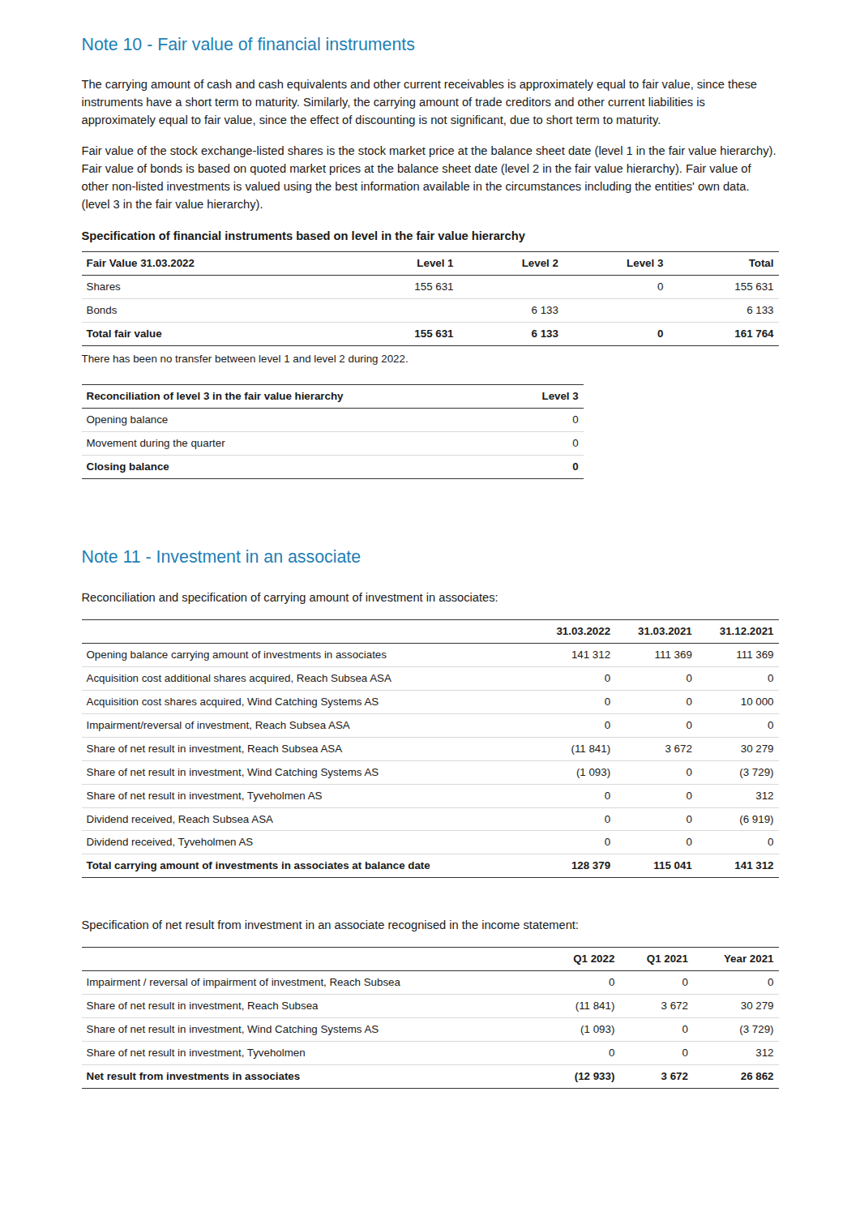Note 10 - Fair value of financial instruments
The carrying amount of cash and cash equivalents and other current receivables is approximately equal to fair value, since these instruments have a short term to maturity. Similarly, the carrying amount of trade creditors and other current liabilities is approximately equal to fair value, since the effect of discounting is not significant, due to short term to maturity.
Fair value of the stock exchange-listed shares is the stock market price at the balance sheet date (level 1 in the fair value hierarchy). Fair value of bonds is based on quoted market prices at the balance sheet date (level 2 in the fair value hierarchy). Fair value of other non-listed investments is valued using the best information available in the circumstances including the entities' own data. (level 3 in the fair value hierarchy).
Specification of financial instruments based on level in the fair value hierarchy
| Fair Value 31.03.2022 | Level 1 | Level 2 | Level 3 | Total |
| --- | --- | --- | --- | --- |
| Shares | 155 631 | | 0 | 155 631 |
| Bonds | | 6 133 | | 6 133 |
| Total fair value | 155 631 | 6 133 | 0 | 161 764 |
There has been no transfer between level 1 and level 2 during 2022.
| Reconciliation of level 3 in the fair value hierarchy | Level 3 |
| --- | --- |
| Opening balance | 0 |
| Movement during the quarter | 0 |
| Closing balance | 0 |
Note 11 - Investment in an associate
Reconciliation and specification of carrying amount of investment in associates:
| | 31.03.2022 | 31.03.2021 | 31.12.2021 |
| --- | --- | --- | --- |
| Opening balance carrying amount of investments in associates | 141 312 | 111 369 | 111 369 |
| Acquisition cost additional shares acquired, Reach Subsea ASA | 0 | 0 | 0 |
| Acquisition cost shares acquired, Wind Catching Systems AS | 0 | 0 | 10 000 |
| Impairment/reversal of investment, Reach Subsea ASA | 0 | 0 | 0 |
| Share of net result in investment, Reach Subsea ASA | (11 841) | 3 672 | 30 279 |
| Share of net result in investment, Wind Catching Systems AS | (1 093) | 0 | (3 729) |
| Share of net result in investment, Tyveholmen AS | 0 | 0 | 312 |
| Dividend received, Reach Subsea ASA | 0 | 0 | (6 919) |
| Dividend received, Tyveholmen AS | 0 | 0 | 0 |
| Total carrying amount of investments in associates at balance date | 128 379 | 115 041 | 141 312 |
Specification of net result from investment in an associate recognised in the income statement:
| | Q1 2022 | Q1 2021 | Year 2021 |
| --- | --- | --- | --- |
| Impairment / reversal of impairment of investment, Reach Subsea | 0 | 0 | 0 |
| Share of net result in investment, Reach Subsea | (11 841) | 3 672 | 30 279 |
| Share of net result in investment, Wind Catching Systems AS | (1 093) | 0 | (3 729) |
| Share of net result in investment, Tyveholmen | 0 | 0 | 312 |
| Net result from investments in associates | (12 933) | 3 672 | 26 862 |